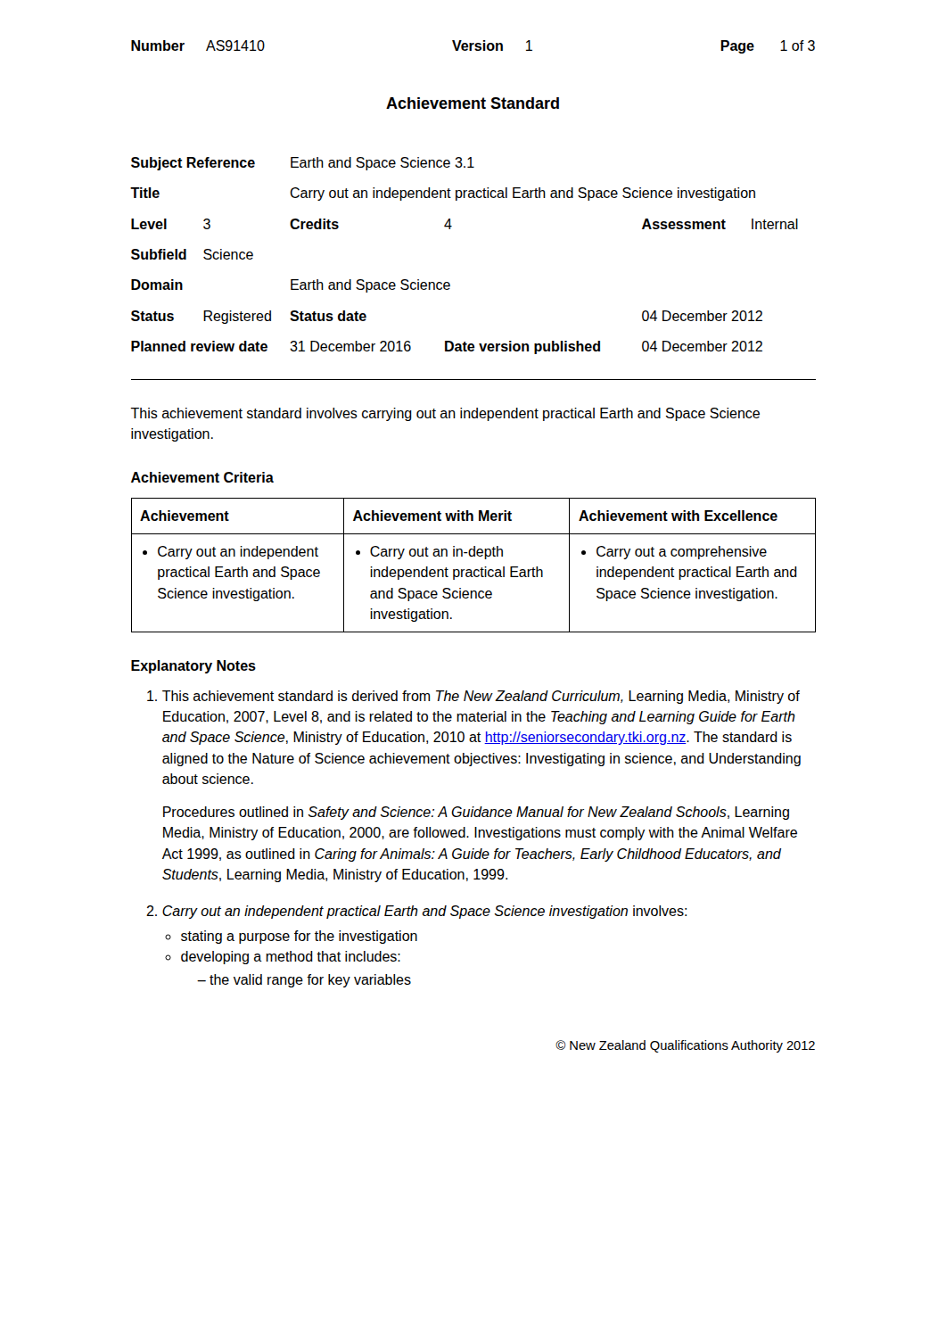Number AS91410
Version 1
Page 1 of 3
Achievement Standard
| Subject Reference | Earth and Space Science 3.1 |
| Title | Carry out an independent practical Earth and Space Science investigation |
| Level | 3 | Credits | 4 | Assessment | Internal |
| Subfield | Science |
| Domain | Earth and Space Science |
| Status | Registered | Status date | 04 December 2012 |
| Planned review date | 31 December 2016 | Date version published | 04 December 2012 |
This achievement standard involves carrying out an independent practical Earth and Space Science investigation.
Achievement Criteria
| Achievement | Achievement with Merit | Achievement with Excellence |
| --- | --- | --- |
| Carry out an independent practical Earth and Space Science investigation. | Carry out an in-depth independent practical Earth and Space Science investigation. | Carry out a comprehensive independent practical Earth and Space Science investigation. |
Explanatory Notes
This achievement standard is derived from The New Zealand Curriculum, Learning Media, Ministry of Education, 2007, Level 8, and is related to the material in the Teaching and Learning Guide for Earth and Space Science, Ministry of Education, 2010 at http://seniorsecondary.tki.org.nz. The standard is aligned to the Nature of Science achievement objectives: Investigating in science, and Understanding about science.
Procedures outlined in Safety and Science: A Guidance Manual for New Zealand Schools, Learning Media, Ministry of Education, 2000, are followed. Investigations must comply with the Animal Welfare Act 1999, as outlined in Caring for Animals: A Guide for Teachers, Early Childhood Educators, and Students, Learning Media, Ministry of Education, 1999.
Carry out an independent practical Earth and Space Science investigation involves:
stating a purpose for the investigation
developing a method that includes:
the valid range for key variables
© New Zealand Qualifications Authority 2012